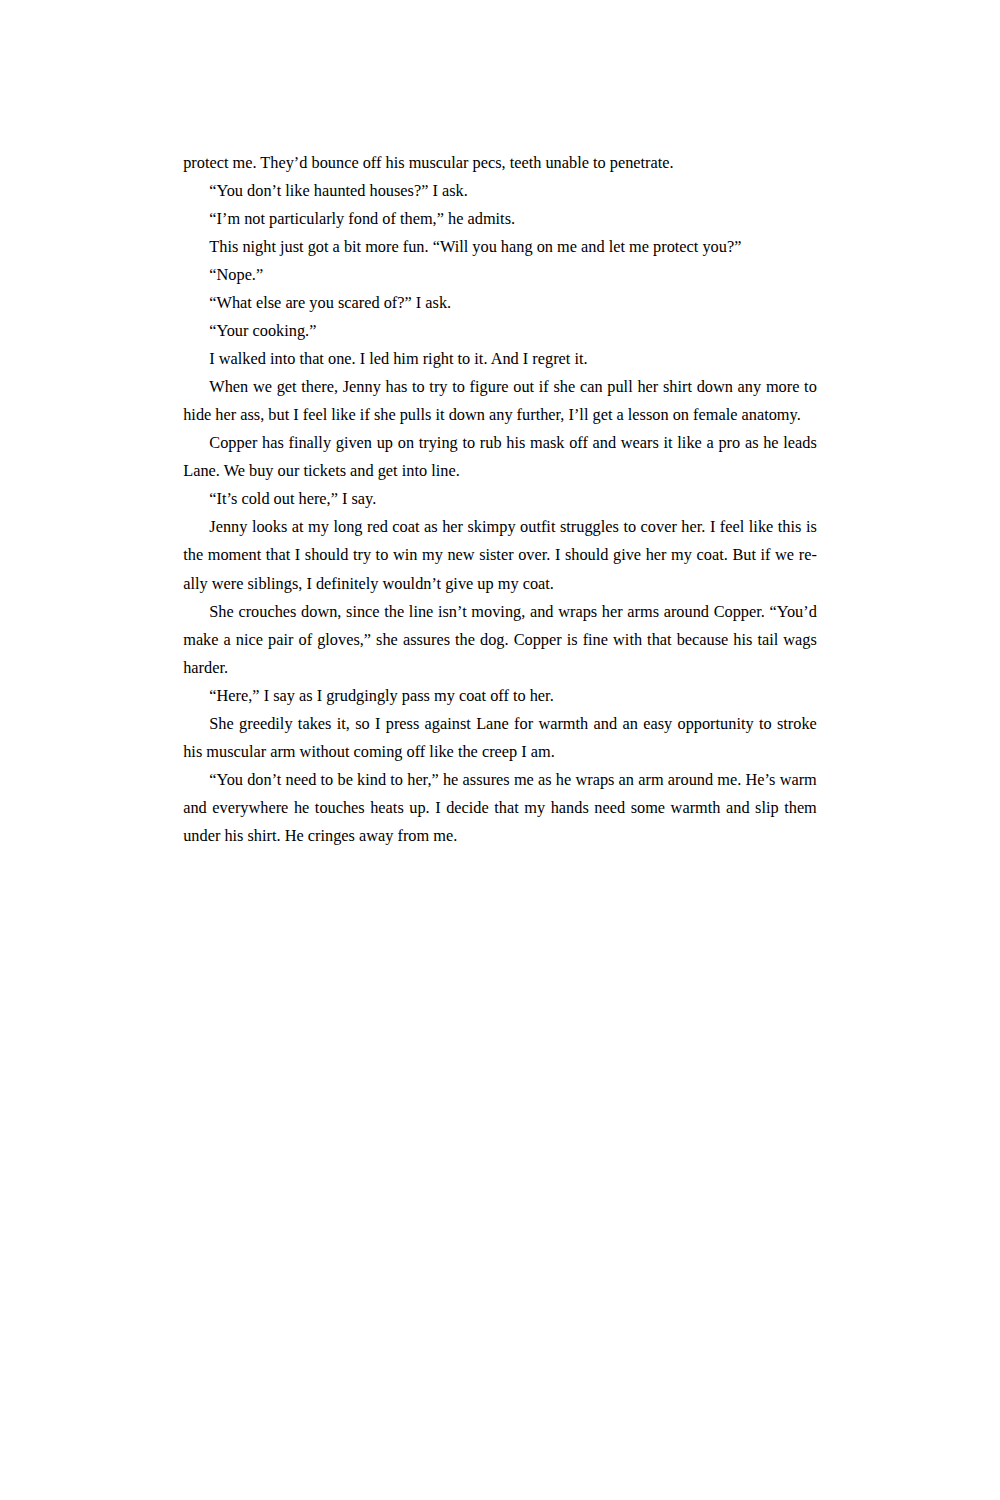protect me. They’d bounce off his muscular pecs, teeth unable to penetrate.
“You don’t like haunted houses?” I ask.
“I’m not particularly fond of them,” he admits.
This night just got a bit more fun. “Will you hang on me and let me protect you?”
“Nope.”
“What else are you scared of?” I ask.
“Your cooking.”
I walked into that one. I led him right to it. And I regret it.
When we get there, Jenny has to try to figure out if she can pull her shirt down any more to hide her ass, but I feel like if she pulls it down any further, I’ll get a lesson on female anatomy.
Copper has finally given up on trying to rub his mask off and wears it like a pro as he leads Lane. We buy our tickets and get into line.
“It’s cold out here,” I say.
Jenny looks at my long red coat as her skimpy outfit struggles to cover her. I feel like this is the moment that I should try to win my new sister over. I should give her my coat. But if we really were siblings, I definitely wouldn’t give up my coat.
She crouches down, since the line isn’t moving, and wraps her arms around Copper. “You’d make a nice pair of gloves,” she assures the dog. Copper is fine with that because his tail wags harder.
“Here,” I say as I grudgingly pass my coat off to her.
She greedily takes it, so I press against Lane for warmth and an easy opportunity to stroke his muscular arm without coming off like the creep I am.
“You don’t need to be kind to her,” he assures me as he wraps an arm around me. He’s warm and everywhere he touches heats up. I decide that my hands need some warmth and slip them under his shirt. He cringes away from me.